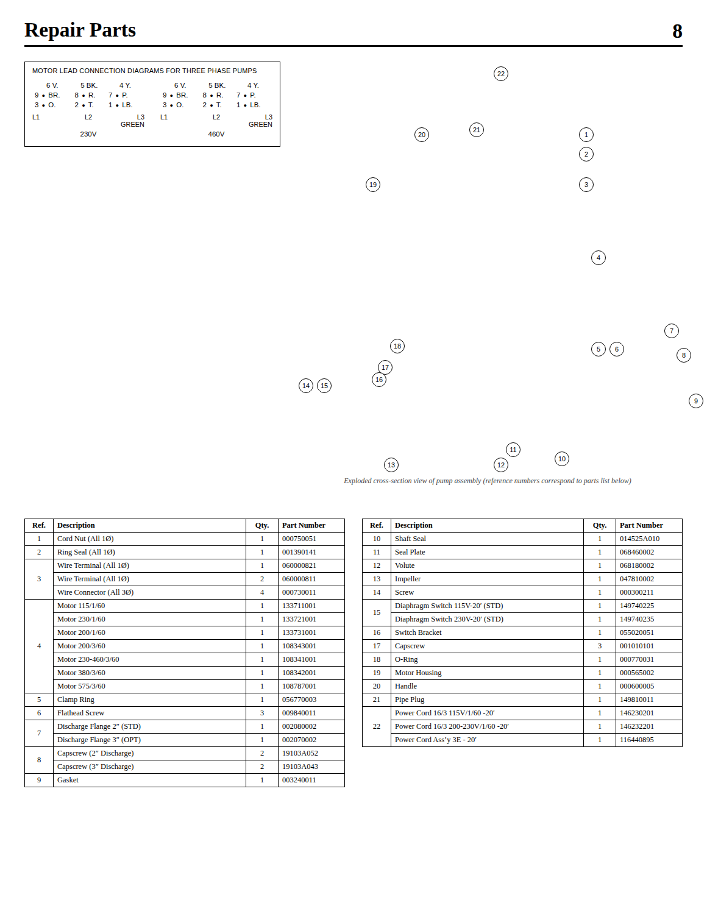Repair Parts
8
MOTOR LEAD CONNECTION DIAGRAMS FOR THREE PHASE PUMPS
| 6 V. | 5 BK. | 4 Y. |
| 9 BR. | 8 R. | 7 P. |
| 3 O. | 2 T. | 1 LB. |
L1 L2 L3
GREEN
230V
| 6 V. | 5 BK. | 4 Y. |
| 9 BR. | 8 R. | 7 P. |
| 3 O. | 2 T. | 1 LB. |
L1 L2 L3
GREEN
460V
22 1 20 21 2 19 3 4 7 18 5 6 8 17 16 14 15 9 10 11 12 13
Exploded cross-section view of pump assembly (reference numbers correspond to parts list below)
| Ref. | Description | Qty. | Part Number |
| --- | --- | --- | --- |
| 1 | Cord Nut (All 1Ø) | 1 | 000750051 |
| 2 | Ring Seal (All 1Ø) | 1 | 001390141 |
| 3 | Wire Terminal (All 1Ø) | 1 | 060000821 |
| Wire Terminal (All 1Ø) | 2 | 060000811 |
| Wire Connector (All 3Ø) | 4 | 000730011 |
| 4 | Motor 115/1/60 | 1 | 133711001 |
| Motor 230/1/60 | 1 | 133721001 |
| Motor 200/1/60 | 1 | 133731001 |
| Motor 200/3/60 | 1 | 108343001 |
| Motor 230-460/3/60 | 1 | 108341001 |
| Motor 380/3/60 | 1 | 108342001 |
| Motor 575/3/60 | 1 | 108787001 |
| 5 | Clamp Ring | 1 | 056770003 |
| 6 | Flathead Screw | 3 | 009840011 |
| 7 | Discharge Flange 2″ (STD) | 1 | 002080002 |
| Discharge Flange 3″ (OPT) | 1 | 002070002 |
| 8 | Capscrew (2″ Discharge) | 2 | 19103A052 |
| Capscrew (3″ Discharge) | 2 | 19103A043 |
| 9 | Gasket | 1 | 003240011 |
| Ref. | Description | Qty. | Part Number |
| --- | --- | --- | --- |
| 10 | Shaft Seal | 1 | 014525A010 |
| 11 | Seal Plate | 1 | 068460002 |
| 12 | Volute | 1 | 068180002 |
| 13 | Impeller | 1 | 047810002 |
| 14 | Screw | 1 | 000300211 |
| 15 | Diaphragm Switch 115V-20′ (STD) | 1 | 149740225 |
| Diaphragm Switch 230V-20′ (STD) | 1 | 149740235 |
| 16 | Switch Bracket | 1 | 055020051 |
| 17 | Capscrew | 3 | 001010101 |
| 18 | O-Ring | 1 | 000770031 |
| 19 | Motor Housing | 1 | 000565002 |
| 20 | Handle | 1 | 000600005 |
| 21 | Pipe Plug | 1 | 149810011 |
| 22 | Power Cord 16/3 115V/1/60 -20′ | 1 | 146230201 |
| Power Cord 16/3 200-230V/1/60 -20′ | 1 | 146232201 |
| Power Cord Ass’y 3E - 20′ | 1 | 116440895 |